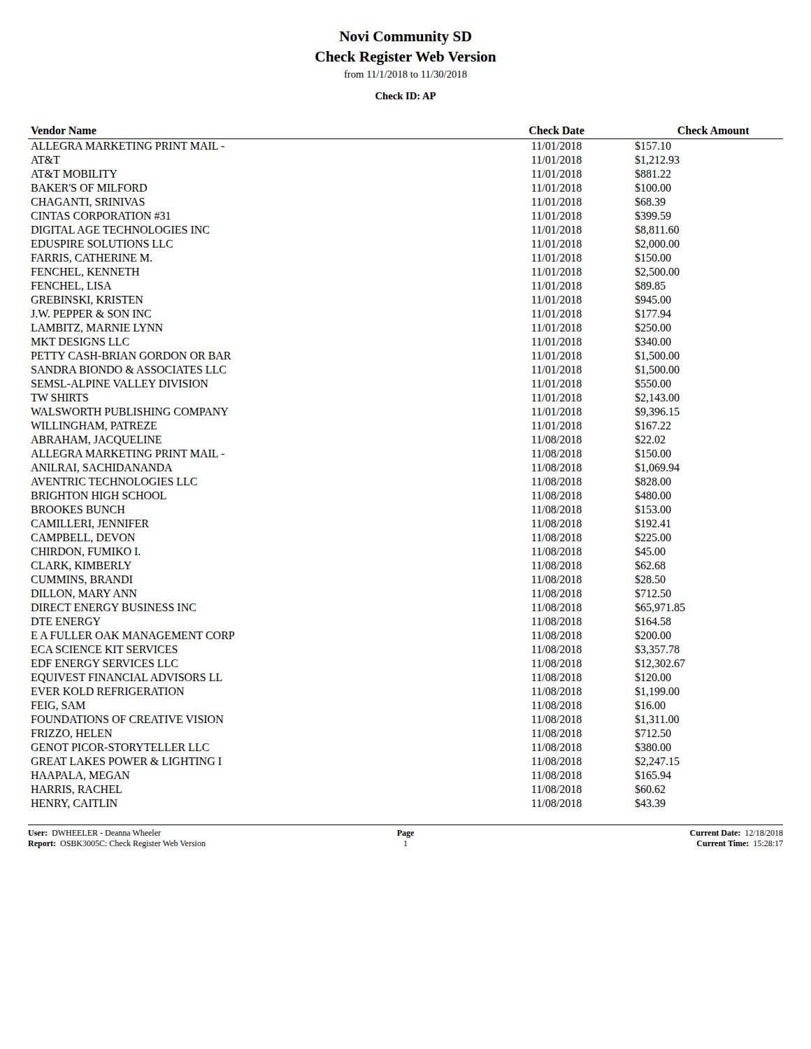Novi Community SD
Check Register Web Version
from 11/1/2018 to 11/30/2018
Check ID: AP
| Vendor Name | Check Date | Check Amount |
| --- | --- | --- |
| ALLEGRA MARKETING PRINT MAIL - | 11/01/2018 | $157.10 |
| AT&T | 11/01/2018 | $1,212.93 |
| AT&T MOBILITY | 11/01/2018 | $881.22 |
| BAKER'S OF MILFORD | 11/01/2018 | $100.00 |
| CHAGANTI, SRINIVAS | 11/01/2018 | $68.39 |
| CINTAS CORPORATION #31 | 11/01/2018 | $399.59 |
| DIGITAL AGE TECHNOLOGIES INC | 11/01/2018 | $8,811.60 |
| EDUSPIRE SOLUTIONS LLC | 11/01/2018 | $2,000.00 |
| FARRIS, CATHERINE M. | 11/01/2018 | $150.00 |
| FENCHEL, KENNETH | 11/01/2018 | $2,500.00 |
| FENCHEL, LISA | 11/01/2018 | $89.85 |
| GREBINSKI, KRISTEN | 11/01/2018 | $945.00 |
| J.W. PEPPER & SON INC | 11/01/2018 | $177.94 |
| LAMBITZ, MARNIE LYNN | 11/01/2018 | $250.00 |
| MKT DESIGNS LLC | 11/01/2018 | $340.00 |
| PETTY CASH-BRIAN GORDON OR BAR | 11/01/2018 | $1,500.00 |
| SANDRA BIONDO & ASSOCIATES LLC | 11/01/2018 | $1,500.00 |
| SEMSL-ALPINE VALLEY DIVISION | 11/01/2018 | $550.00 |
| TW SHIRTS | 11/01/2018 | $2,143.00 |
| WALSWORTH PUBLISHING COMPANY | 11/01/2018 | $9,396.15 |
| WILLINGHAM, PATREZE | 11/01/2018 | $167.22 |
| ABRAHAM, JACQUELINE | 11/08/2018 | $22.02 |
| ALLEGRA MARKETING PRINT MAIL - | 11/08/2018 | $150.00 |
| ANILRAI, SACHIDANANDA | 11/08/2018 | $1,069.94 |
| AVENTRIC TECHNOLOGIES LLC | 11/08/2018 | $828.00 |
| BRIGHTON HIGH SCHOOL | 11/08/2018 | $480.00 |
| BROOKES BUNCH | 11/08/2018 | $153.00 |
| CAMILLERI, JENNIFER | 11/08/2018 | $192.41 |
| CAMPBELL, DEVON | 11/08/2018 | $225.00 |
| CHIRDON, FUMIKO I. | 11/08/2018 | $45.00 |
| CLARK, KIMBERLY | 11/08/2018 | $62.68 |
| CUMMINS, BRANDI | 11/08/2018 | $28.50 |
| DILLON, MARY ANN | 11/08/2018 | $712.50 |
| DIRECT ENERGY BUSINESS INC | 11/08/2018 | $65,971.85 |
| DTE ENERGY | 11/08/2018 | $164.58 |
| E A FULLER OAK MANAGEMENT CORP | 11/08/2018 | $200.00 |
| ECA SCIENCE KIT SERVICES | 11/08/2018 | $3,357.78 |
| EDF ENERGY SERVICES LLC | 11/08/2018 | $12,302.67 |
| EQUIVEST FINANCIAL ADVISORS LL | 11/08/2018 | $120.00 |
| EVER KOLD REFRIGERATION | 11/08/2018 | $1,199.00 |
| FEIG, SAM | 11/08/2018 | $16.00 |
| FOUNDATIONS OF CREATIVE VISION | 11/08/2018 | $1,311.00 |
| FRIZZO, HELEN | 11/08/2018 | $712.50 |
| GENOT PICOR-STORYTELLER LLC | 11/08/2018 | $380.00 |
| GREAT LAKES POWER & LIGHTING I | 11/08/2018 | $2,247.15 |
| HAAPALA, MEGAN | 11/08/2018 | $165.94 |
| HARRIS, RACHEL | 11/08/2018 | $60.62 |
| HENRY, CAITLIN | 11/08/2018 | $43.39 |
User: DWHEELER - Deanna Wheeler
Report: OSBK3005C: Check Register Web Version
Page
1
Current Date: 12/18/2018
Current Time: 15:28:17